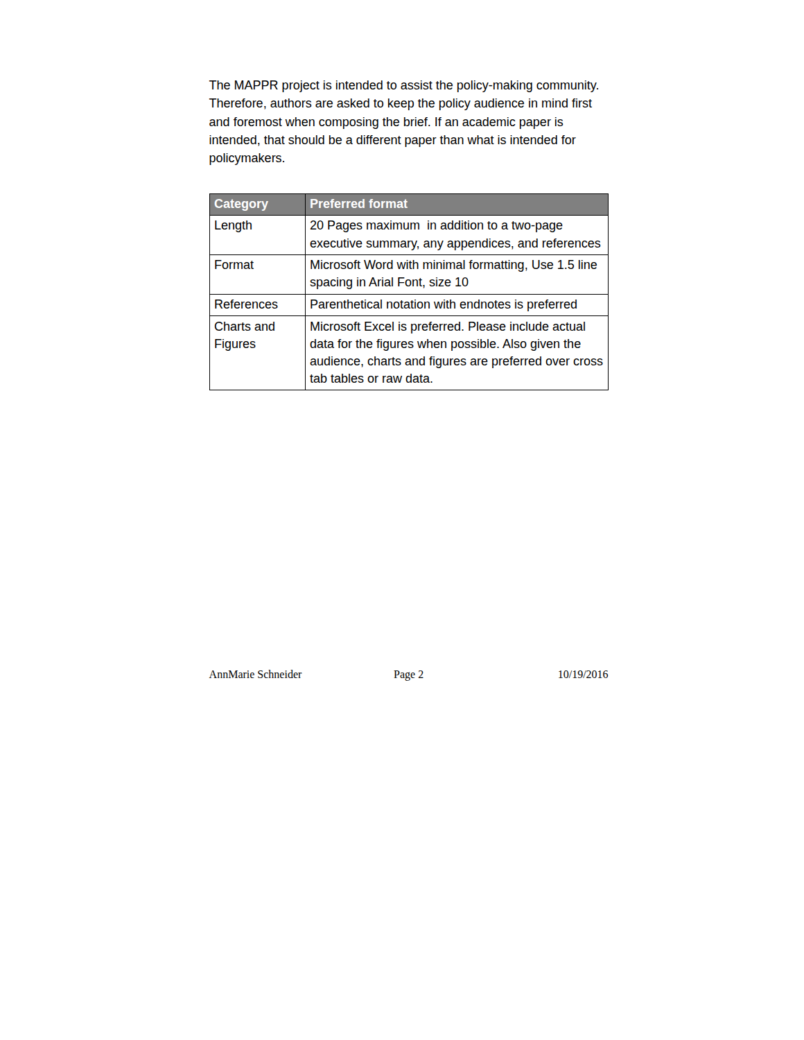The MAPPR project is intended to assist the policy-making community. Therefore, authors are asked to keep the policy audience in mind first and foremost when composing the brief. If an academic paper is intended, that should be a different paper than what is intended for policymakers.
| Category | Preferred format |
| --- | --- |
| Length | 20 Pages maximum in addition to a two-page executive summary, any appendices, and references |
| Format | Microsoft Word with minimal formatting, Use 1.5 line spacing in Arial Font, size 10 |
| References | Parenthetical notation with endnotes is preferred |
| Charts and Figures | Microsoft Excel is preferred. Please include actual data for the figures when possible. Also given the audience, charts and figures are preferred over cross tab tables or raw data. |
AnnMarie Schneider
Page 2
10/19/2016